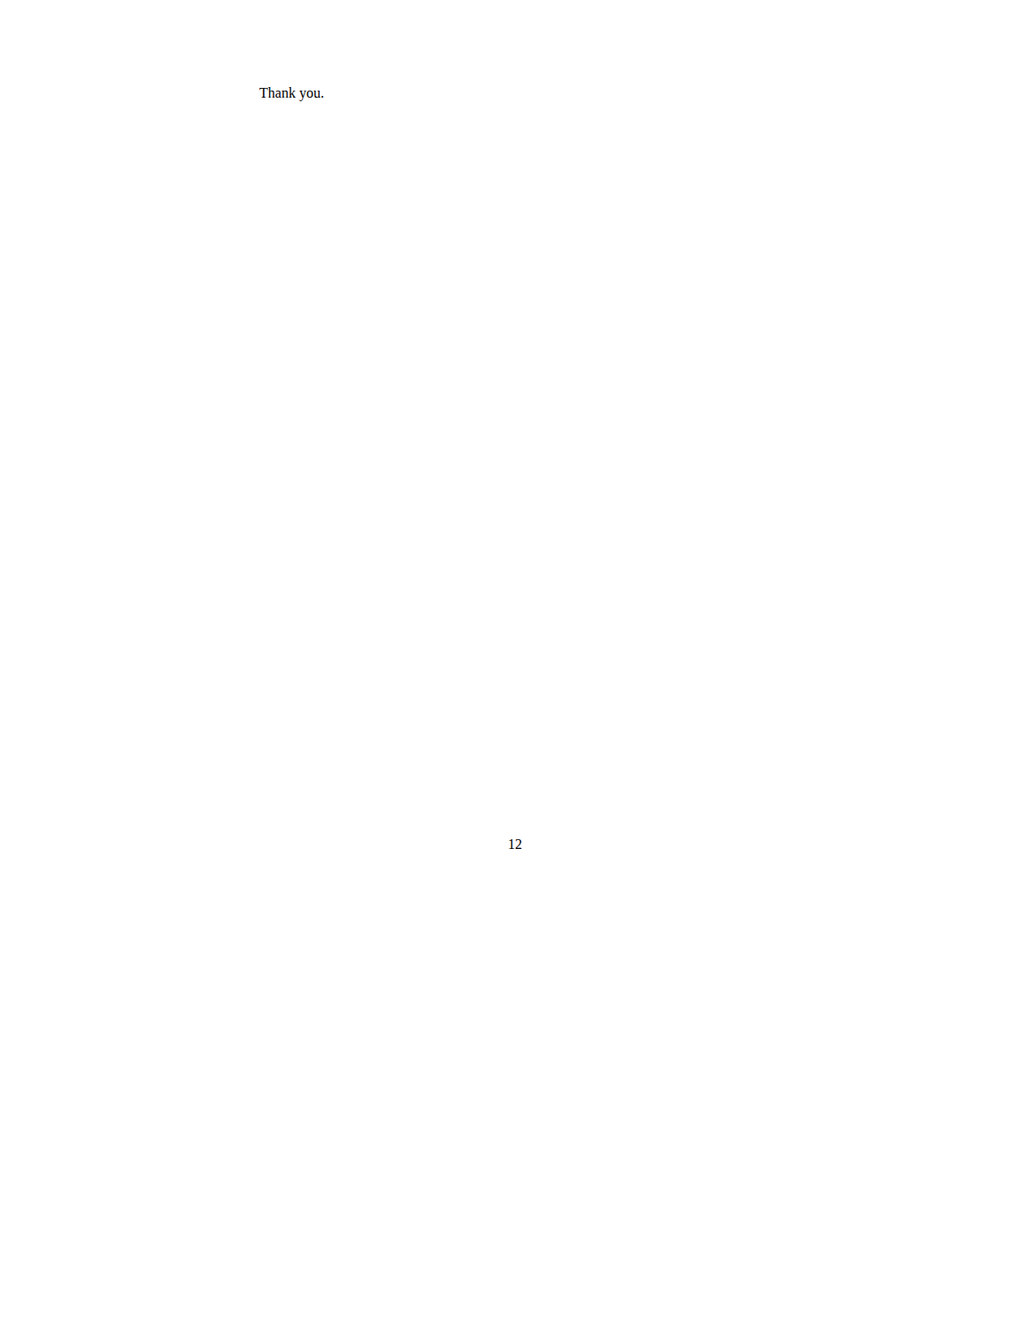Thank you.
12